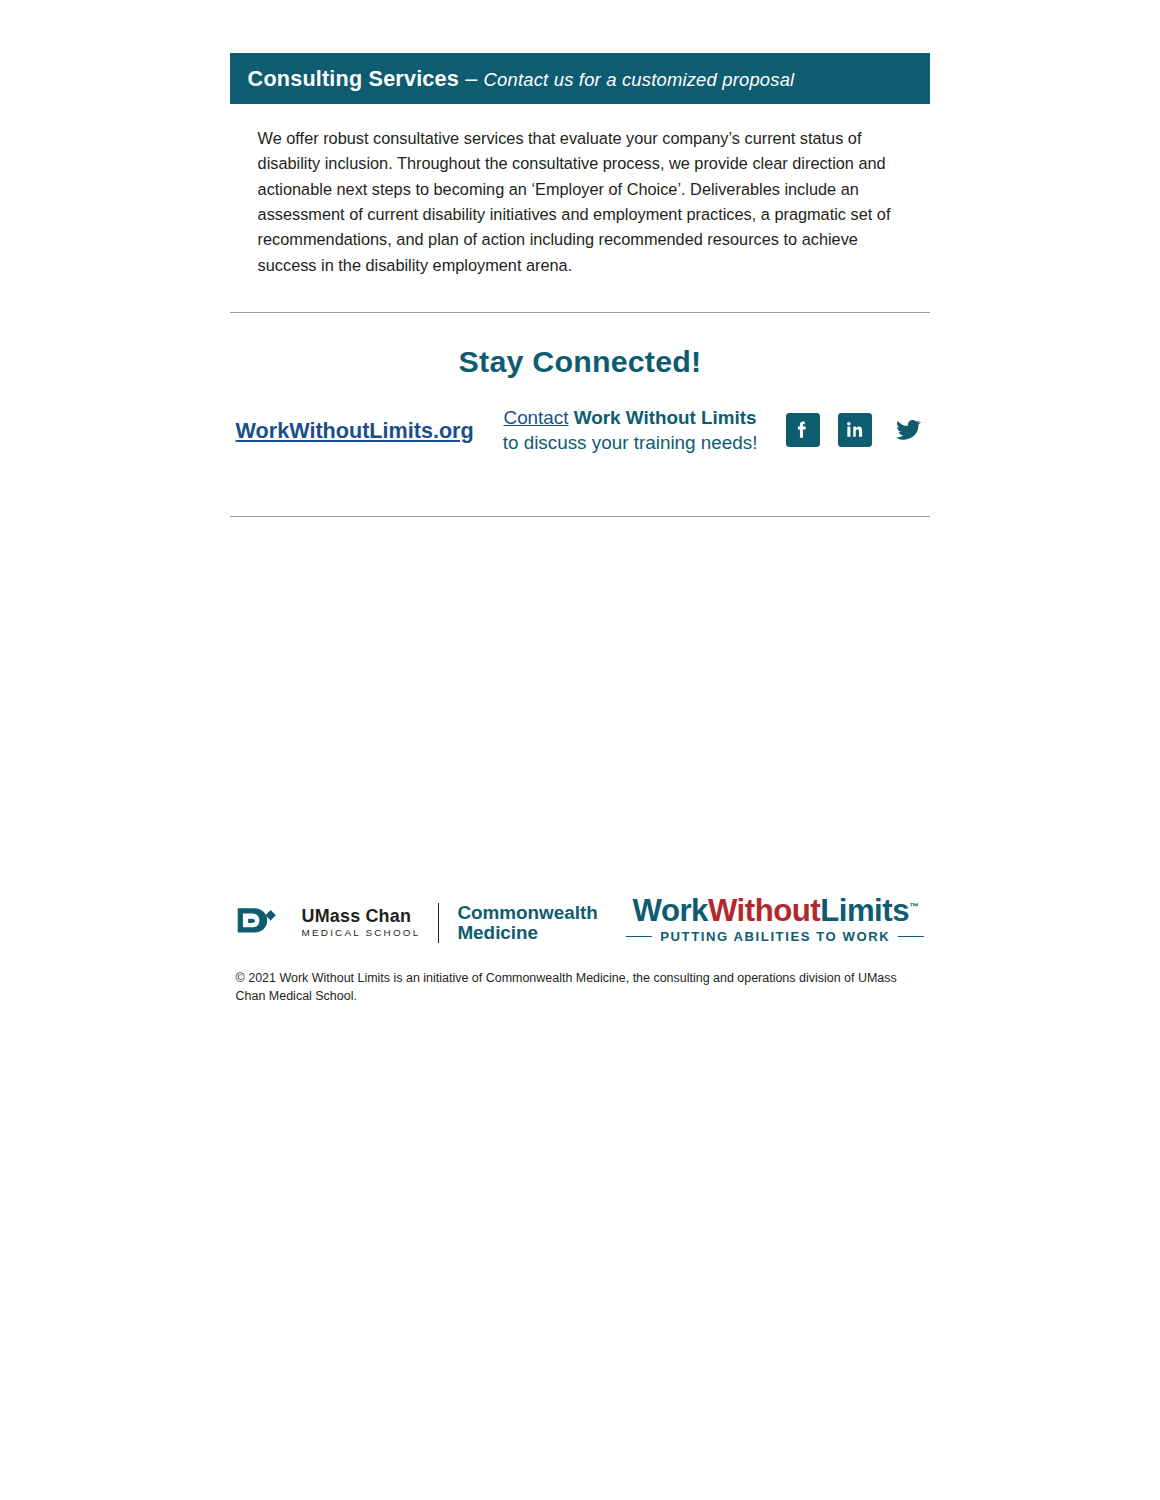Consulting Services – Contact us for a customized proposal
We offer robust consultative services that evaluate your company’s current status of disability inclusion. Throughout the consultative process, we provide clear direction and actionable next steps to becoming an ‘Employer of Choice’. Deliverables include an assessment of current disability initiatives and employment practices, a pragmatic set of recommendations, and plan of action including recommended resources to achieve success in the disability employment arena.
Stay Connected!
WorkWithoutLimits.org
Contact Work Without Limits
to discuss your training needs!
UMass Chan
MEDICAL SCHOOL
Commonwealth
Medicine
Work Without Limits™
PUTTING ABILITIES TO WORK
© 2021 Work Without Limits is an initiative of Commonwealth Medicine, the consulting and operations division of UMass Chan Medical School.